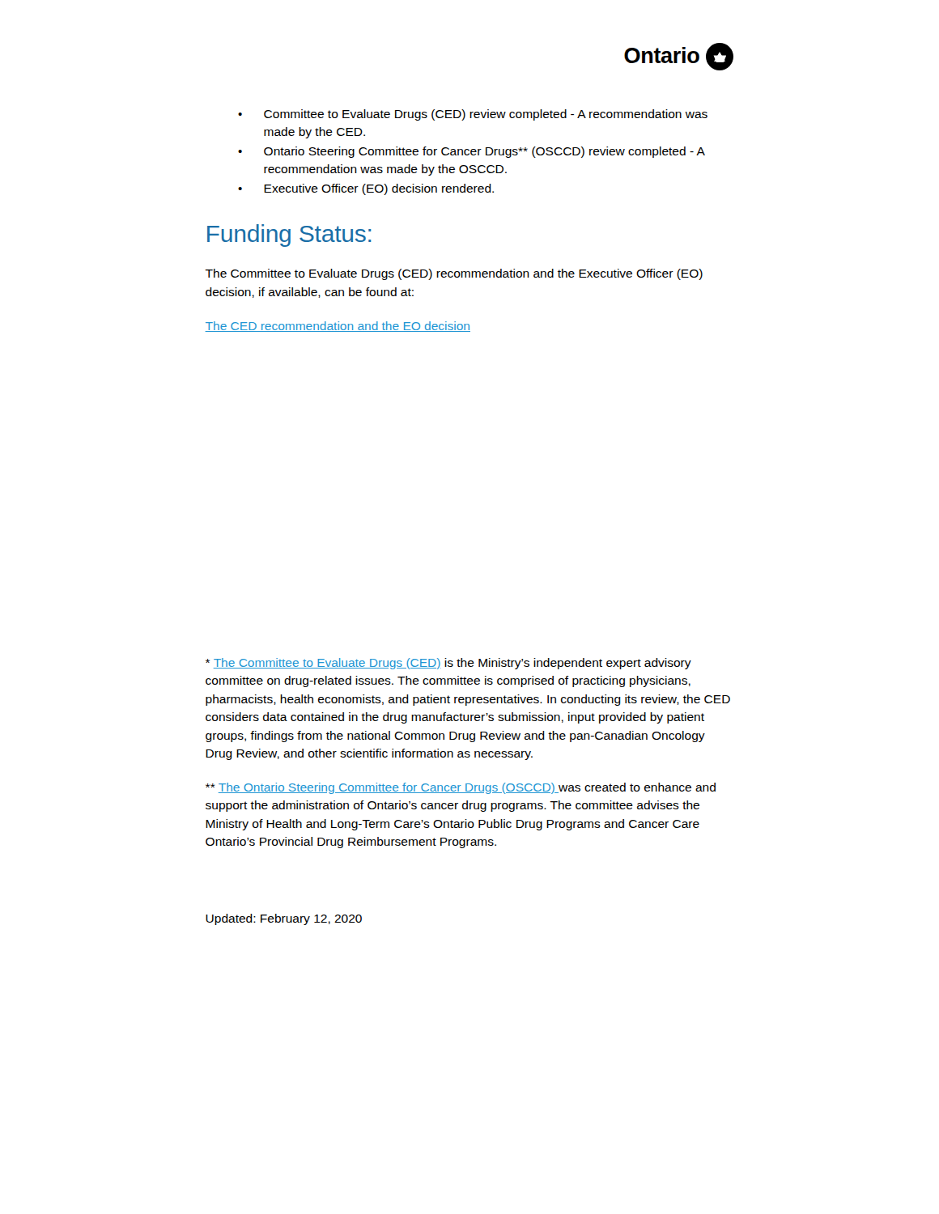Ontario
Committee to Evaluate Drugs (CED) review completed - A recommendation was made by the CED.
Ontario Steering Committee for Cancer Drugs** (OSCCD) review completed - A recommendation was made by the OSCCD.
Executive Officer (EO) decision rendered.
Funding Status:
The Committee to Evaluate Drugs (CED) recommendation and the Executive Officer (EO) decision, if available, can be found at:
The CED recommendation and the EO decision
* The Committee to Evaluate Drugs (CED) is the Ministry’s independent expert advisory committee on drug-related issues. The committee is comprised of practicing physicians, pharmacists, health economists, and patient representatives. In conducting its review, the CED considers data contained in the drug manufacturer’s submission, input provided by patient groups, findings from the national Common Drug Review and the pan-Canadian Oncology Drug Review, and other scientific information as necessary.
** The Ontario Steering Committee for Cancer Drugs (OSCCD) was created to enhance and support the administration of Ontario’s cancer drug programs. The committee advises the Ministry of Health and Long-Term Care’s Ontario Public Drug Programs and Cancer Care Ontario’s Provincial Drug Reimbursement Programs.
Updated: February 12, 2020